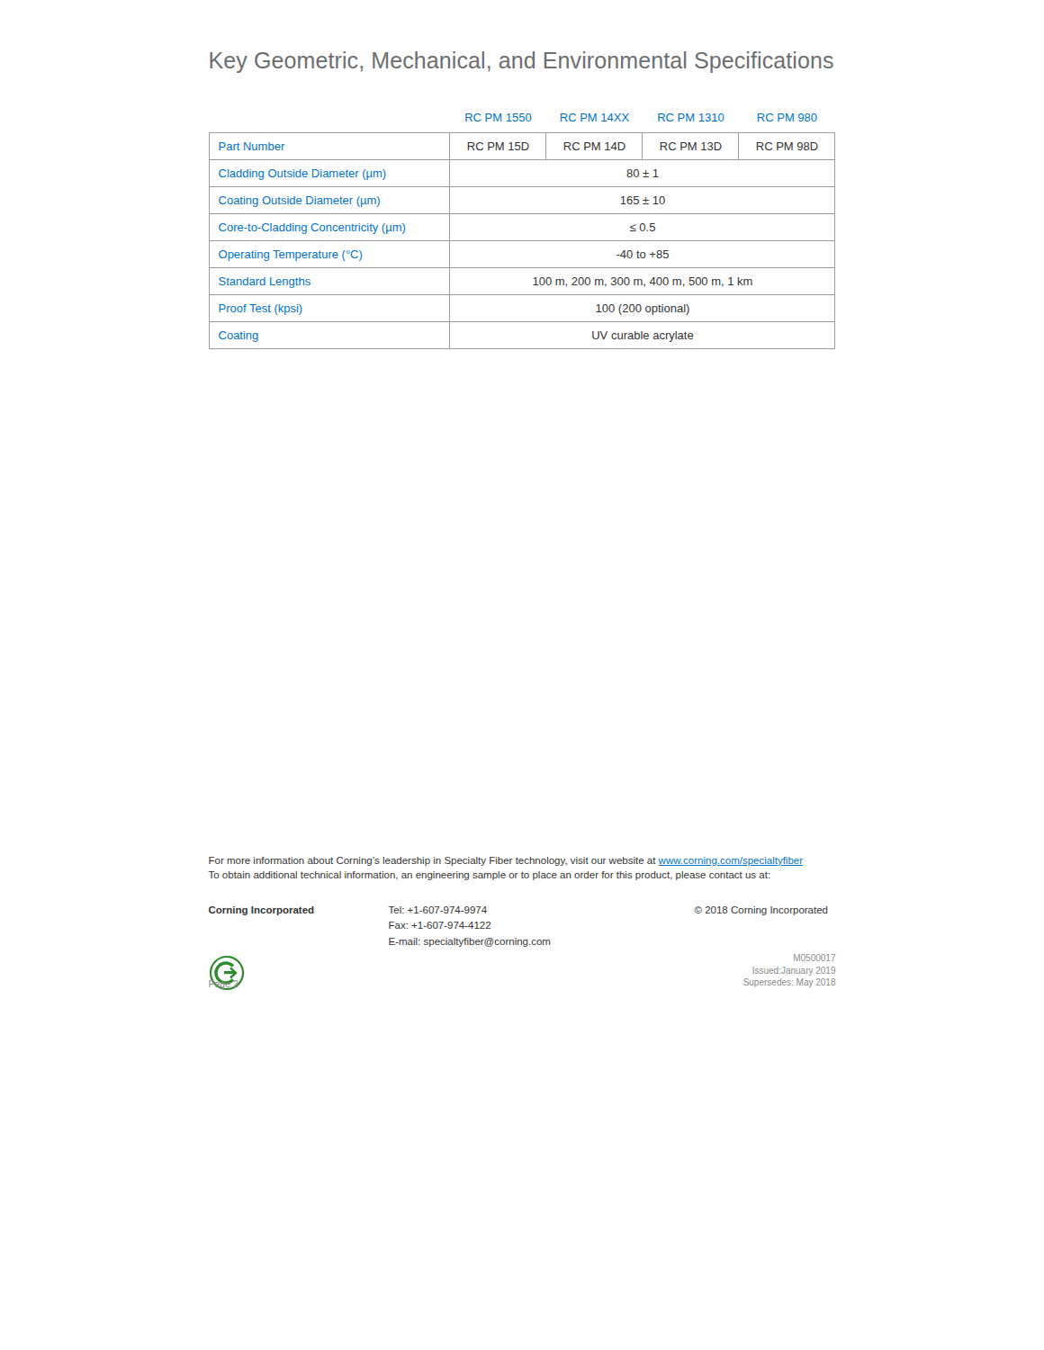Key Geometric, Mechanical, and Environmental Specifications
| | RC PM 1550 | RC PM 14XX | RC PM 1310 | RC PM 980 |
| --- | --- | --- | --- | --- |
| Part Number | RC PM 15D | RC PM 14D | RC PM 13D | RC PM 98D |
| Cladding Outside Diameter (µm) | 80 ± 1 |
| Coating Outside Diameter (µm) | 165 ± 10 |
| Core-to-Cladding Concentricity (µm) | ≤ 0.5 |
| Operating Temperature (°C) | -40 to +85 |
| Standard Lengths | 100 m, 200 m, 300 m, 400 m, 500 m, 1 km |
| Proof Test (kpsi) | 100 (200 optional) |
| Coating | UV curable acrylate |
For more information about Corning’s leadership in Specialty Fiber technology, visit our website at www.corning.com/specialtyfiber
To obtain additional technical information, an engineering sample or to place an order for this product, please contact us at:
Corning Incorporated
Tel: +1-607-974-9974
Fax: +1-607-974-4122
E-mail: specialtyfiber@corning.com
© 2018 Corning Incorporated
Page 2
M0500017
Issued:January 2019
Supersedes: May 2018